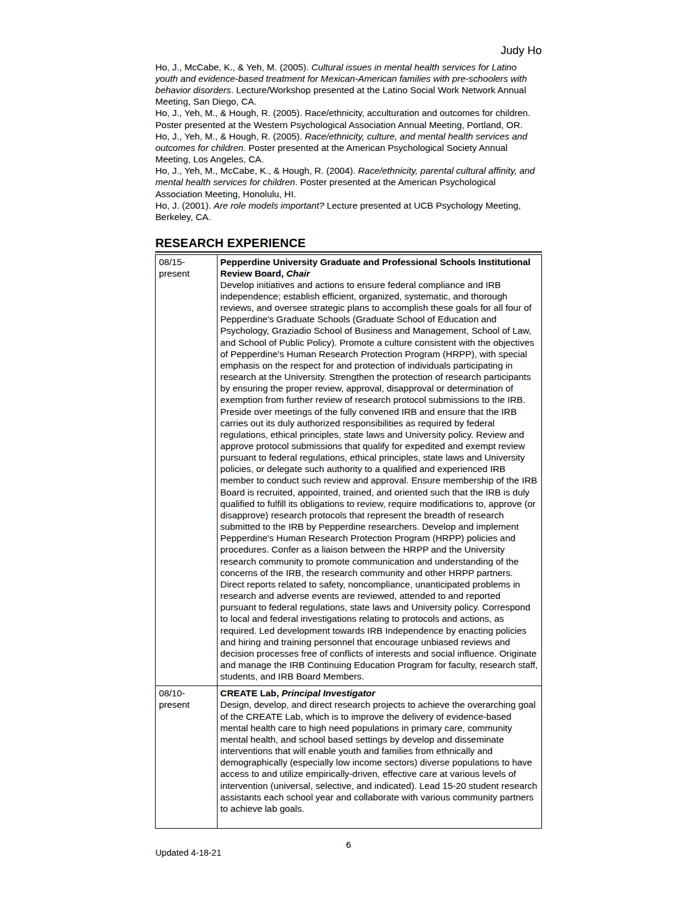Judy Ho
Ho, J., McCabe, K., & Yeh, M. (2005). Cultural issues in mental health services for Latino youth and evidence-based treatment for Mexican-American families with pre-schoolers with behavior disorders. Lecture/Workshop presented at the Latino Social Work Network Annual Meeting, San Diego, CA.
Ho, J., Yeh, M., & Hough, R. (2005). Race/ethnicity, acculturation and outcomes for children. Poster presented at the Western Psychological Association Annual Meeting, Portland, OR.
Ho, J., Yeh, M., & Hough, R. (2005). Race/ethnicity, culture, and mental health services and outcomes for children. Poster presented at the American Psychological Society Annual Meeting, Los Angeles, CA.
Ho, J., Yeh, M., McCabe, K., & Hough, R. (2004). Race/ethnicity, parental cultural affinity, and mental health services for children. Poster presented at the American Psychological Association Meeting, Honolulu, HI.
Ho, J. (2001). Are role models important? Lecture presented at UCB Psychology Meeting, Berkeley, CA.
RESEARCH EXPERIENCE
| 08/15-present | Pepperdine University Graduate and Professional Schools Institutional Review Board, Chair Develop initiatives and actions to ensure federal compliance and IRB independence; establish efficient, organized, systematic, and thorough reviews, and oversee strategic plans to accomplish these goals for all four of Pepperdine's Graduate Schools (Graduate School of Education and Psychology, Graziadio School of Business and Management, School of Law, and School of Public Policy). Promote a culture consistent with the objectives of Pepperdine's Human Research Protection Program (HRPP), with special emphasis on the respect for and protection of individuals participating in research at the University. Strengthen the protection of research participants by ensuring the proper review, approval, disapproval or determination of exemption from further review of research protocol submissions to the IRB. Preside over meetings of the fully convened IRB and ensure that the IRB carries out its duly authorized responsibilities as required by federal regulations, ethical principles, state laws and University policy. Review and approve protocol submissions that qualify for expedited and exempt review pursuant to federal regulations, ethical principles, state laws and University policies, or delegate such authority to a qualified and experienced IRB member to conduct such review and approval. Ensure membership of the IRB Board is recruited, appointed, trained, and oriented such that the IRB is duly qualified to fulfill its obligations to review, require modifications to, approve (or disapprove) research protocols that represent the breadth of research submitted to the IRB by Pepperdine researchers. Develop and implement Pepperdine's Human Research Protection Program (HRPP) policies and procedures. Confer as a liaison between the HRPP and the University research community to promote communication and understanding of the concerns of the IRB, the research community and other HRPP partners. Direct reports related to safety, noncompliance, unanticipated problems in research and adverse events are reviewed, attended to and reported pursuant to federal regulations, state laws and University policy. Correspond to local and federal investigations relating to protocols and actions, as required. Led development towards IRB Independence by enacting policies and hiring and training personnel that encourage unbiased reviews and decision processes free of conflicts of interests and social influence. Originate and manage the IRB Continuing Education Program for faculty, research staff, students, and IRB Board Members. |
| 08/10-present | CREATE Lab, Principal Investigator Design, develop, and direct research projects to achieve the overarching goal of the CREATE Lab, which is to improve the delivery of evidence-based mental health care to high need populations in primary care, community mental health, and school based settings by develop and disseminate interventions that will enable youth and families from ethnically and demographically (especially low income sectors) diverse populations to have access to and utilize empirically-driven, effective care at various levels of intervention (universal, selective, and indicated). Lead 15-20 student research assistants each school year and collaborate with various community partners to achieve lab goals. |
6
Updated 4-18-21